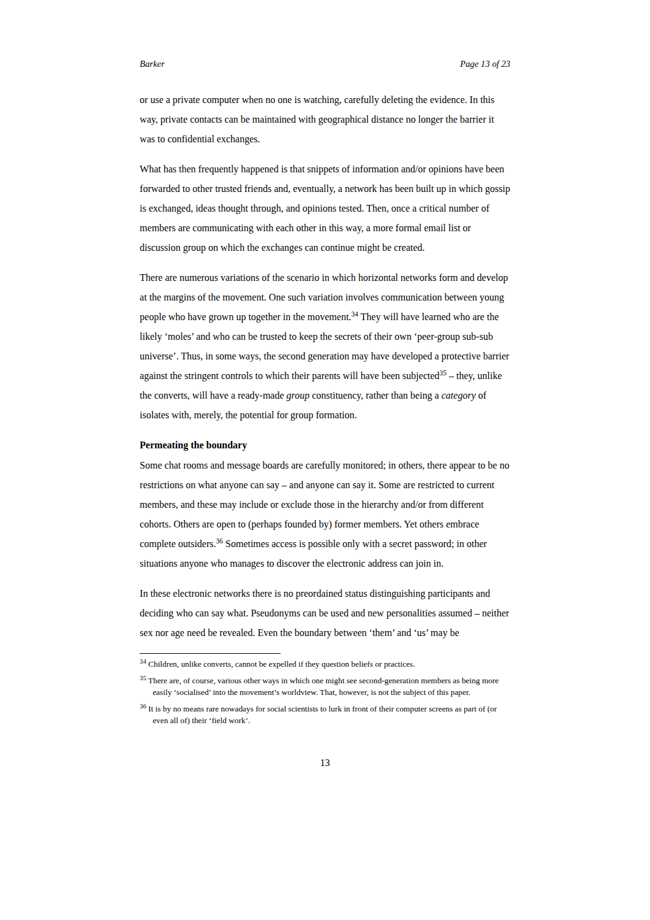Barker Page 13 of 23
or use a private computer when no one is watching, carefully deleting the evidence. In this way, private contacts can be maintained with geographical distance no longer the barrier it was to confidential exchanges.
What has then frequently happened is that snippets of information and/or opinions have been forwarded to other trusted friends and, eventually, a network has been built up in which gossip is exchanged, ideas thought through, and opinions tested. Then, once a critical number of members are communicating with each other in this way, a more formal email list or discussion group on which the exchanges can continue might be created.
There are numerous variations of the scenario in which horizontal networks form and develop at the margins of the movement. One such variation involves communication between young people who have grown up together in the movement.34 They will have learned who are the likely ‘moles’ and who can be trusted to keep the secrets of their own ‘peer-group sub-sub universe’. Thus, in some ways, the second generation may have developed a protective barrier against the stringent controls to which their parents will have been subjected35 – they, unlike the converts, will have a ready-made group constituency, rather than being a category of isolates with, merely, the potential for group formation.
Permeating the boundary
Some chat rooms and message boards are carefully monitored; in others, there appear to be no restrictions on what anyone can say – and anyone can say it. Some are restricted to current members, and these may include or exclude those in the hierarchy and/or from different cohorts. Others are open to (perhaps founded by) former members. Yet others embrace complete outsiders.36 Sometimes access is possible only with a secret password; in other situations anyone who manages to discover the electronic address can join in.
In these electronic networks there is no preordained status distinguishing participants and deciding who can say what. Pseudonyms can be used and new personalities assumed – neither sex nor age need be revealed. Even the boundary between ‘them’ and ‘us’ may be
34 Children, unlike converts, cannot be expelled if they question beliefs or practices.
35 There are, of course, various other ways in which one might see second-generation members as being more easily ‘socialised’ into the movement’s worldview. That, however, is not the subject of this paper.
36 It is by no means rare nowadays for social scientists to lurk in front of their computer screens as part of (or even all of) their ‘field work’.
13